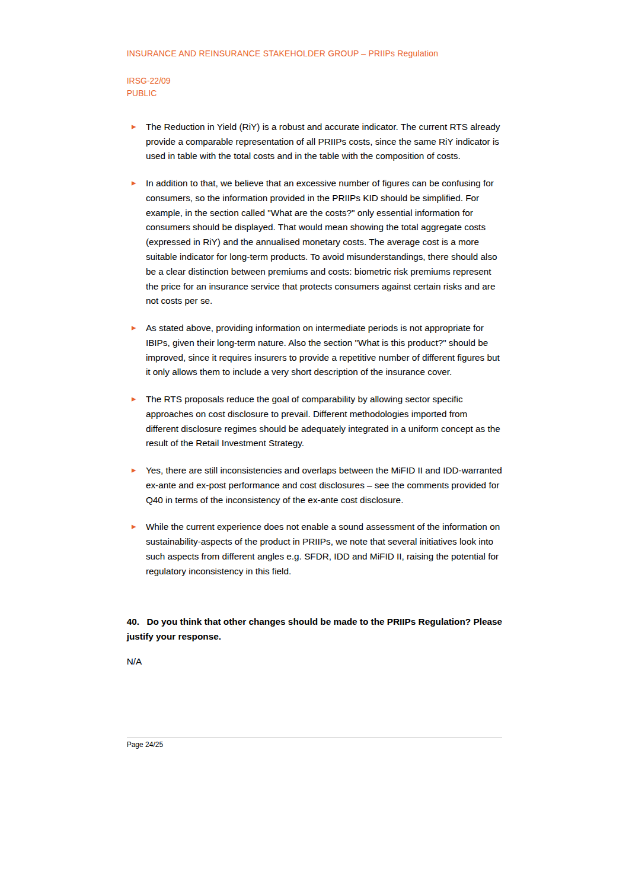INSURANCE AND REINSURANCE STAKEHOLDER GROUP – PRIIPs Regulation
IRSG-22/09
PUBLIC
The Reduction in Yield (RiY) is a robust and accurate indicator. The current RTS already provide a comparable representation of all PRIIPs costs, since the same RiY indicator is used in table with the total costs and in the table with the composition of costs.
In addition to that, we believe that an excessive number of figures can be confusing for consumers, so the information provided in the PRIIPs KID should be simplified. For example, in the section called "What are the costs?" only essential information for consumers should be displayed. That would mean showing the total aggregate costs (expressed in RiY) and the annualised monetary costs. The average cost is a more suitable indicator for long-term products. To avoid misunderstandings, there should also be a clear distinction between premiums and costs: biometric risk premiums represent the price for an insurance service that protects consumers against certain risks and are not costs per se.
As stated above, providing information on intermediate periods is not appropriate for IBIPs, given their long-term nature. Also the section "What is this product?" should be improved, since it requires insurers to provide a repetitive number of different figures but it only allows them to include a very short description of the insurance cover.
The RTS proposals reduce the goal of comparability by allowing sector specific approaches on cost disclosure to prevail. Different methodologies imported from different disclosure regimes should be adequately integrated in a uniform concept as the result of the Retail Investment Strategy.
Yes, there are still inconsistencies and overlaps between the MiFID II and IDD-warranted ex-ante and ex-post performance and cost disclosures – see the comments provided for Q40 in terms of the inconsistency of the ex-ante cost disclosure.
While the current experience does not enable a sound assessment of the information on sustainability-aspects of the product in PRIIPs, we note that several initiatives look into such aspects from different angles e.g. SFDR, IDD and MiFID II, raising the potential for regulatory inconsistency in this field.
40. Do you think that other changes should be made to the PRIIPs Regulation? Please justify your response.
N/A
Page 24/25